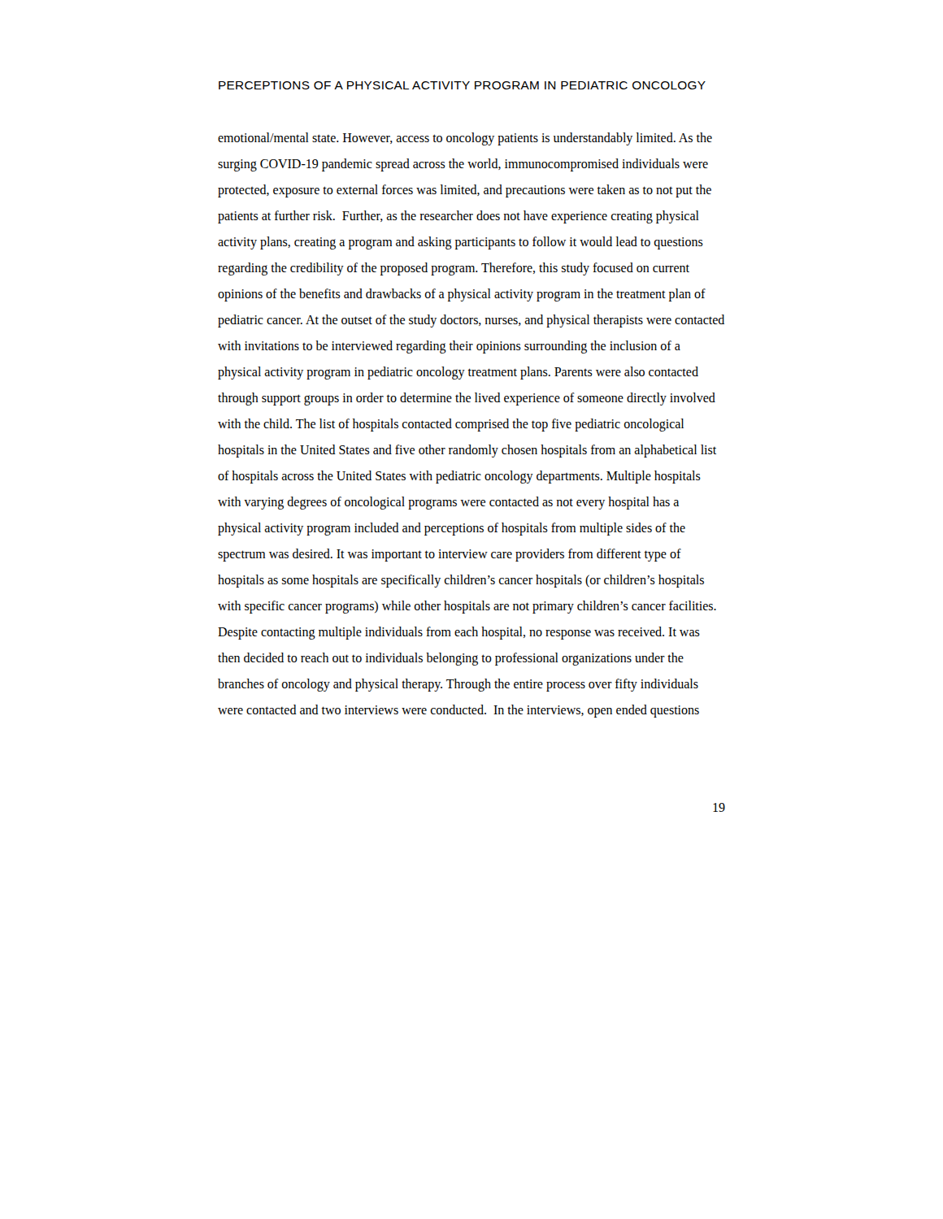PERCEPTIONS OF A PHYSICAL ACTIVITY PROGRAM IN PEDIATRIC ONCOLOGY
emotional/mental state. However, access to oncology patients is understandably limited. As the surging COVID-19 pandemic spread across the world, immunocompromised individuals were protected, exposure to external forces was limited, and precautions were taken as to not put the patients at further risk. Further, as the researcher does not have experience creating physical activity plans, creating a program and asking participants to follow it would lead to questions regarding the credibility of the proposed program. Therefore, this study focused on current opinions of the benefits and drawbacks of a physical activity program in the treatment plan of pediatric cancer. At the outset of the study doctors, nurses, and physical therapists were contacted with invitations to be interviewed regarding their opinions surrounding the inclusion of a physical activity program in pediatric oncology treatment plans. Parents were also contacted through support groups in order to determine the lived experience of someone directly involved with the child. The list of hospitals contacted comprised the top five pediatric oncological hospitals in the United States and five other randomly chosen hospitals from an alphabetical list of hospitals across the United States with pediatric oncology departments. Multiple hospitals with varying degrees of oncological programs were contacted as not every hospital has a physical activity program included and perceptions of hospitals from multiple sides of the spectrum was desired. It was important to interview care providers from different type of hospitals as some hospitals are specifically children’s cancer hospitals (or children’s hospitals with specific cancer programs) while other hospitals are not primary children’s cancer facilities. Despite contacting multiple individuals from each hospital, no response was received. It was then decided to reach out to individuals belonging to professional organizations under the branches of oncology and physical therapy. Through the entire process over fifty individuals were contacted and two interviews were conducted. In the interviews, open ended questions
19